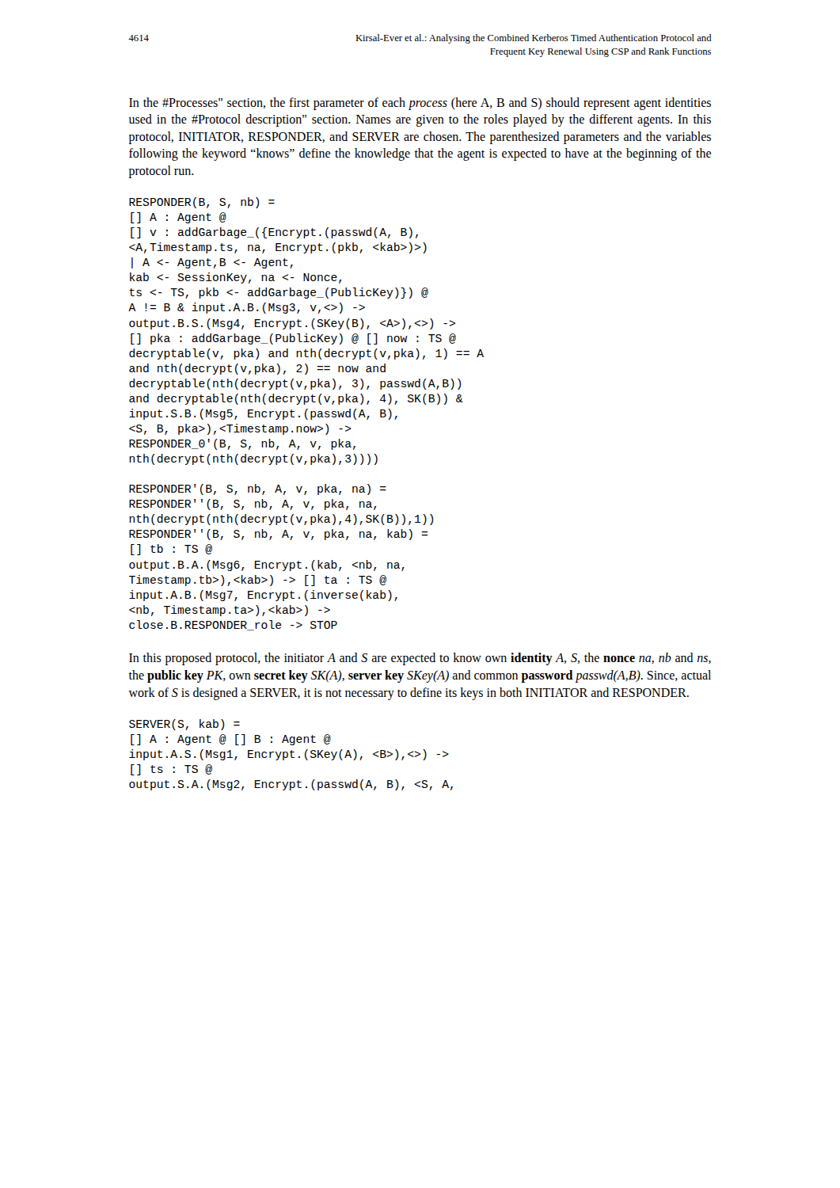4614
Kirsal-Ever et al.: Analysing the Combined Kerberos Timed Authentication Protocol and
Frequent Key Renewal Using CSP and Rank Functions
In the #Processes" section, the first parameter of each process (here A, B and S) should represent agent identities used in the #Protocol description" section. Names are given to the roles played by the different agents. In this protocol, INITIATOR, RESPONDER, and SERVER are chosen. The parenthesized parameters and the variables following the keyword “knows” define the knowledge that the agent is expected to have at the beginning of the protocol run.
RESPONDER(B, S, nb) =
[] A : Agent @
[] v : addGarbage_({Encrypt.(passwd(A, B),
<A,Timestamp.ts, na, Encrypt.(pkb, <kab>)>)
| A <- Agent,B <- Agent,
kab <- SessionKey, na <- Nonce,
ts <- TS, pkb <- addGarbage_(PublicKey)}) @
A != B & input.A.B.(Msg3, v,<>) ->
output.B.S.(Msg4, Encrypt.(SKey(B), <A>),<>) ->
[] pka : addGarbage_(PublicKey) @ [] now : TS @
decryptable(v, pka) and nth(decrypt(v,pka), 1) == A
and nth(decrypt(v,pka), 2) == now and
decryptable(nth(decrypt(v,pka), 3), passwd(A,B))
and decryptable(nth(decrypt(v,pka), 4), SK(B)) &
input.S.B.(Msg5, Encrypt.(passwd(A, B),
<S, B, pka>),<Timestamp.now>) ->
RESPONDER_0'(B, S, nb, A, v, pka,
nth(decrypt(nth(decrypt(v,pka),3))))

RESPONDER'(B, S, nb, A, v, pka, na) =
RESPONDER''(B, S, nb, A, v, pka, na,
nth(decrypt(nth(decrypt(v,pka),4),SK(B)),1))
RESPONDER''(B, S, nb, A, v, pka, na, kab) =
[] tb : TS @
output.B.A.(Msg6, Encrypt.(kab, <nb, na,
Timestamp.tb>),<kab>) -> [] ta : TS @
input.A.B.(Msg7, Encrypt.(inverse(kab),
<nb, Timestamp.ta>),<kab>) ->
close.B.RESPONDER_role -> STOP
In this proposed protocol, the initiator A and S are expected to know own identity A, S, the nonce na, nb and ns, the public key PK, own secret key SK(A), server key SKey(A) and common password passwd(A,B). Since, actual work of S is designed a SERVER, it is not necessary to define its keys in both INITIATOR and RESPONDER.
SERVER(S, kab) =
[] A : Agent @ [] B : Agent @
input.A.S.(Msg1, Encrypt.(SKey(A), <B>),<>) ->
[] ts : TS @
output.S.A.(Msg2, Encrypt.(passwd(A, B), <S, A,